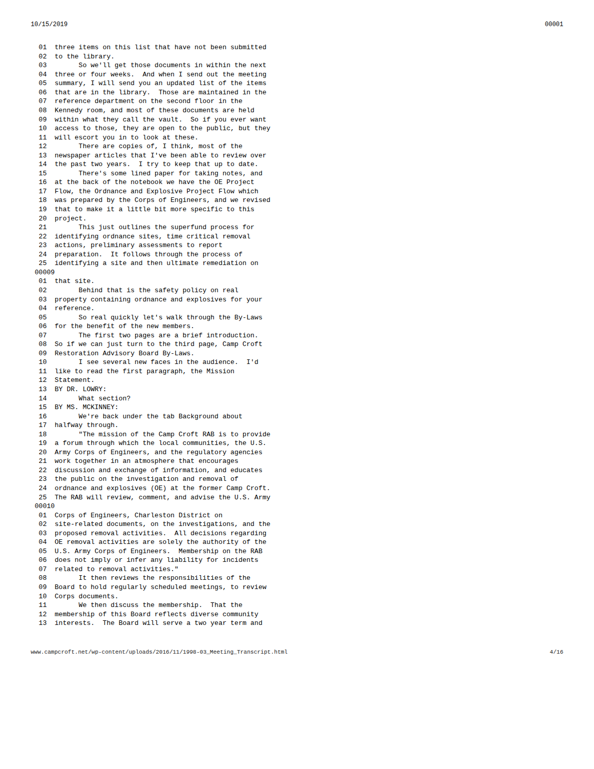10/15/2019 00001
  01  three items on this list that have not been submitted
  02  to the library.
  03        So we'll get those documents in within the next
  04  three or four weeks.  And when I send out the meeting
  05  summary, I will send you an updated list of the items
  06  that are in the library.  Those are maintained in the
  07  reference department on the second floor in the
  08  Kennedy room, and most of these documents are held
  09  within what they call the vault.  So if you ever want
  10  access to those, they are open to the public, but they
  11  will escort you in to look at these.
  12        There are copies of, I think, most of the
  13  newspaper articles that I've been able to review over
  14  the past two years.  I try to keep that up to date.
  15        There's some lined paper for taking notes, and
  16  at the back of the notebook we have the OE Project
  17  Flow, the Ordnance and Explosive Project Flow which
  18  was prepared by the Corps of Engineers, and we revised
  19  that to make it a little bit more specific to this
  20  project.
  21        This just outlines the superfund process for
  22  identifying ordnance sites, time critical removal
  23  actions, preliminary assessments to report
  24  preparation.  It follows through the process of
  25  identifying a site and then ultimate remediation on
 00009
  01  that site.
  02        Behind that is the safety policy on real
  03  property containing ordnance and explosives for your
  04  reference.
  05        So real quickly let's walk through the By-Laws
  06  for the benefit of the new members.
  07        The first two pages are a brief introduction.
  08  So if we can just turn to the third page, Camp Croft
  09  Restoration Advisory Board By-Laws.
  10        I see several new faces in the audience.  I'd
  11  like to read the first paragraph, the Mission
  12  Statement.
  13  BY DR. LOWRY:
  14        What section?
  15  BY MS. MCKINNEY:
  16        We're back under the tab Background about
  17  halfway through.
  18        "The mission of the Camp Croft RAB is to provide
  19  a forum through which the local communities, the U.S.
  20  Army Corps of Engineers, and the regulatory agencies
  21  work together in an atmosphere that encourages
  22  discussion and exchange of information, and educates
  23  the public on the investigation and removal of
  24  ordnance and explosives (OE) at the former Camp Croft.
  25  The RAB will review, comment, and advise the U.S. Army
 00010
  01  Corps of Engineers, Charleston District on
  02  site-related documents, on the investigations, and the
  03  proposed removal activities.  All decisions regarding
  04  OE removal activities are solely the authority of the
  05  U.S. Army Corps of Engineers.  Membership on the RAB
  06  does not imply or infer any liability for incidents
  07  related to removal activities."
  08        It then reviews the responsibilities of the
  09  Board to hold regularly scheduled meetings, to review
  10  Corps documents.
  11        We then discuss the membership.  That the
  12  membership of this Board reflects diverse community
  13  interests.  The Board will serve a two year term and
www.campcroft.net/wp-content/uploads/2016/11/1998-03_Meeting_Transcript.html 4/16